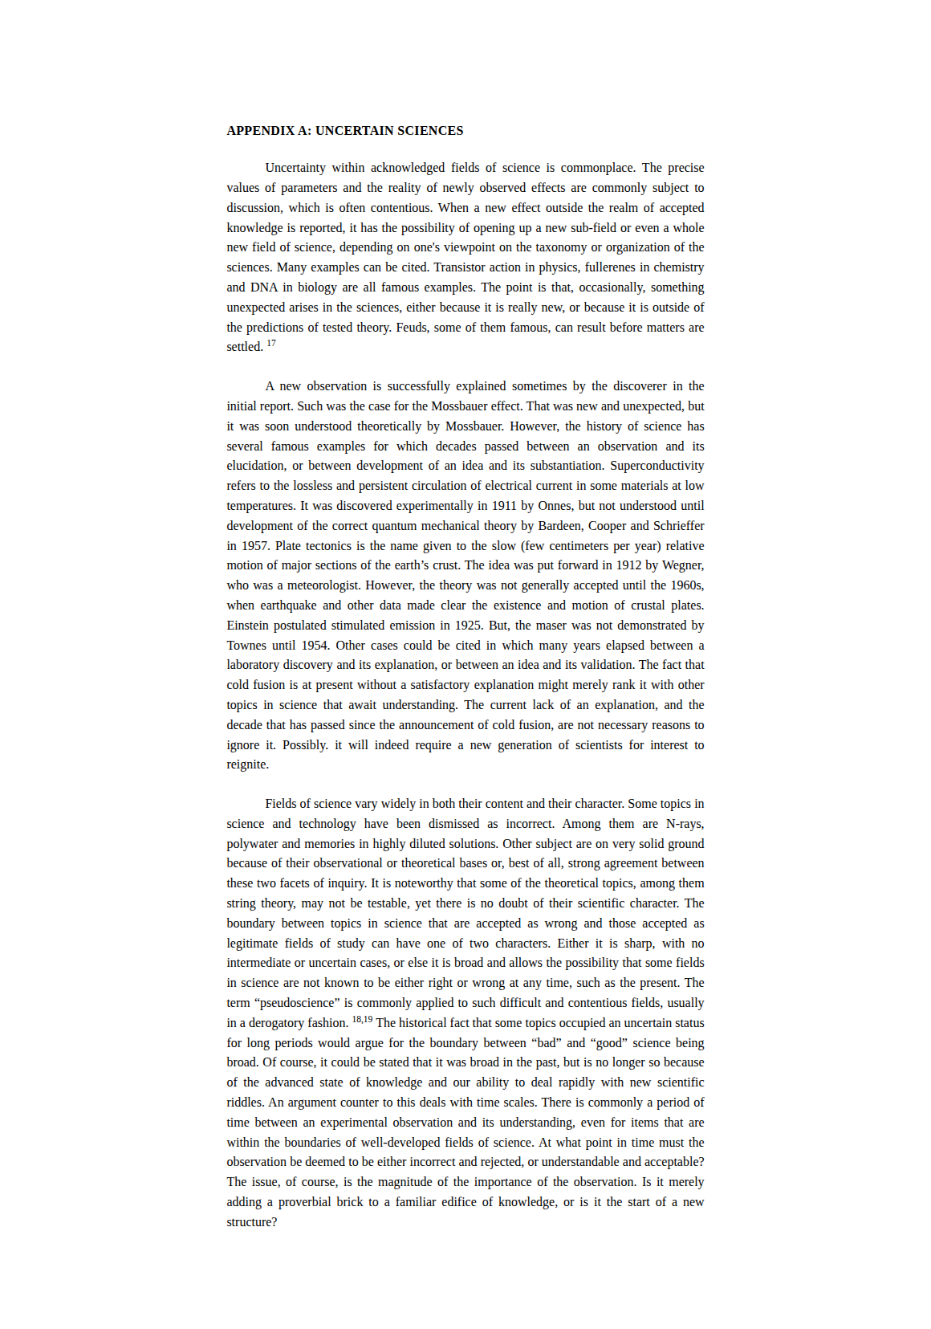APPENDIX A: UNCERTAIN SCIENCES
Uncertainty within acknowledged fields of science is commonplace. The precise values of parameters and the reality of newly observed effects are commonly subject to discussion, which is often contentious. When a new effect outside the realm of accepted knowledge is reported, it has the possibility of opening up a new sub-field or even a whole new field of science, depending on one's viewpoint on the taxonomy or organization of the sciences. Many examples can be cited. Transistor action in physics, fullerenes in chemistry and DNA in biology are all famous examples. The point is that, occasionally, something unexpected arises in the sciences, either because it is really new, or because it is outside of the predictions of tested theory. Feuds, some of them famous, can result before matters are settled. 17
A new observation is successfully explained sometimes by the discoverer in the initial report. Such was the case for the Mossbauer effect. That was new and unexpected, but it was soon understood theoretically by Mossbauer. However, the history of science has several famous examples for which decades passed between an observation and its elucidation, or between development of an idea and its substantiation. Superconductivity refers to the lossless and persistent circulation of electrical current in some materials at low temperatures. It was discovered experimentally in 1911 by Onnes, but not understood until development of the correct quantum mechanical theory by Bardeen, Cooper and Schrieffer in 1957. Plate tectonics is the name given to the slow (few centimeters per year) relative motion of major sections of the earth’s crust. The idea was put forward in 1912 by Wegner, who was a meteorologist. However, the theory was not generally accepted until the 1960s, when earthquake and other data made clear the existence and motion of crustal plates. Einstein postulated stimulated emission in 1925. But, the maser was not demonstrated by Townes until 1954. Other cases could be cited in which many years elapsed between a laboratory discovery and its explanation, or between an idea and its validation. The fact that cold fusion is at present without a satisfactory explanation might merely rank it with other topics in science that await understanding. The current lack of an explanation, and the decade that has passed since the announcement of cold fusion, are not necessary reasons to ignore it. Possibly. it will indeed require a new generation of scientists for interest to reignite.
Fields of science vary widely in both their content and their character. Some topics in science and technology have been dismissed as incorrect. Among them are N-rays, polywater and memories in highly diluted solutions. Other subject are on very solid ground because of their observational or theoretical bases or, best of all, strong agreement between these two facets of inquiry. It is noteworthy that some of the theoretical topics, among them string theory, may not be testable, yet there is no doubt of their scientific character. The boundary between topics in science that are accepted as wrong and those accepted as legitimate fields of study can have one of two characters. Either it is sharp, with no intermediate or uncertain cases, or else it is broad and allows the possibility that some fields in science are not known to be either right or wrong at any time, such as the present. The term “pseudoscience” is commonly applied to such difficult and contentious fields, usually in a derogatory fashion. 18,19 The historical fact that some topics occupied an uncertain status for long periods would argue for the boundary between “bad” and “good” science being broad. Of course, it could be stated that it was broad in the past, but is no longer so because of the advanced state of knowledge and our ability to deal rapidly with new scientific riddles. An argument counter to this deals with time scales. There is commonly a period of time between an experimental observation and its understanding, even for items that are within the boundaries of well-developed fields of science. At what point in time must the observation be deemed to be either incorrect and rejected, or understandable and acceptable? The issue, of course, is the magnitude of the importance of the observation. Is it merely adding a proverbial brick to a familiar edifice of knowledge, or is it the start of a new structure?